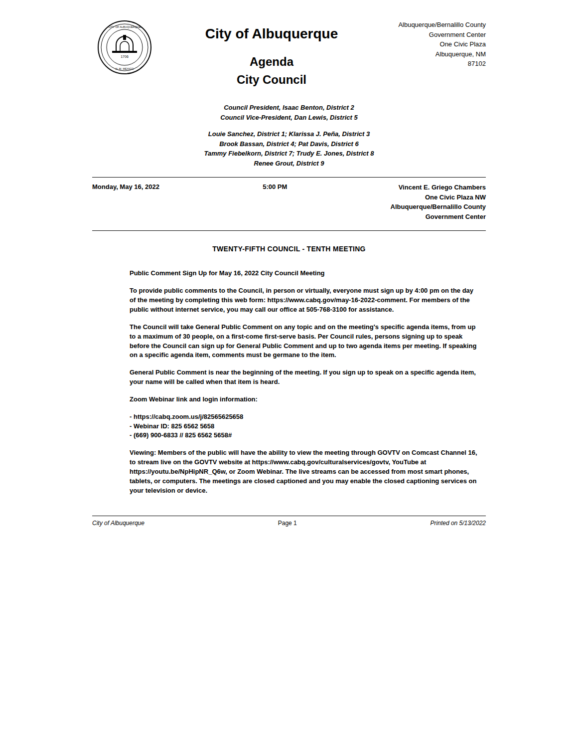1706 CITY OF ALBUQUERQUE N. M. MEXICO
City of Albuquerque
Agenda
City Council
Albuquerque/Bernalillo County
Government Center
One Civic Plaza
Albuquerque, NM
87102
Council President, Isaac Benton, District 2
Council Vice-President, Dan Lewis, District 5
Louie Sanchez, District 1; Klarissa J. Peña, District 3
Brook Bassan, District 4; Pat Davis, District 6
Tammy Fiebelkorn, District 7; Trudy E. Jones, District 8
Renee Grout, District 9
Monday, May 16, 2022
5:00 PM
Vincent E. Griego Chambers
One Civic Plaza NW
Albuquerque/Bernalillo County
Government Center
TWENTY-FIFTH COUNCIL - TENTH MEETING
Public Comment Sign Up for May 16, 2022 City Council Meeting
To provide public comments to the Council, in person or virtually, everyone must sign up by 4:00 pm on the day of the meeting by completing this web form: https://www.cabq.gov/may-16-2022-comment. For members of the public without internet service, you may call our office at 505-768-3100 for assistance.
The Council will take General Public Comment on any topic and on the meeting's specific agenda items, from up to a maximum of 30 people, on a first-come first-serve basis. Per Council rules, persons signing up to speak before the Council can sign up for General Public Comment and up to two agenda items per meeting. If speaking on a specific agenda item, comments must be germane to the item.
General Public Comment is near the beginning of the meeting. If you sign up to speak on a specific agenda item, your name will be called when that item is heard.
Zoom Webinar link and login information:
- https://cabq.zoom.us/j/82565625658
- Webinar ID: 825 6562 5658
- (669) 900-6833 // 825 6562 5658#
Viewing: Members of the public will have the ability to view the meeting through GOVTV on Comcast Channel 16, to stream live on the GOVTV website at https://www.cabq.gov/culturalservices/govtv, YouTube at https://youtu.be/NpHipNR_Q6w, or Zoom Webinar. The live streams can be accessed from most smart phones, tablets, or computers. The meetings are closed captioned and you may enable the closed captioning services on your television or device.
City of Albuquerque
Page 1
Printed on 5/13/2022